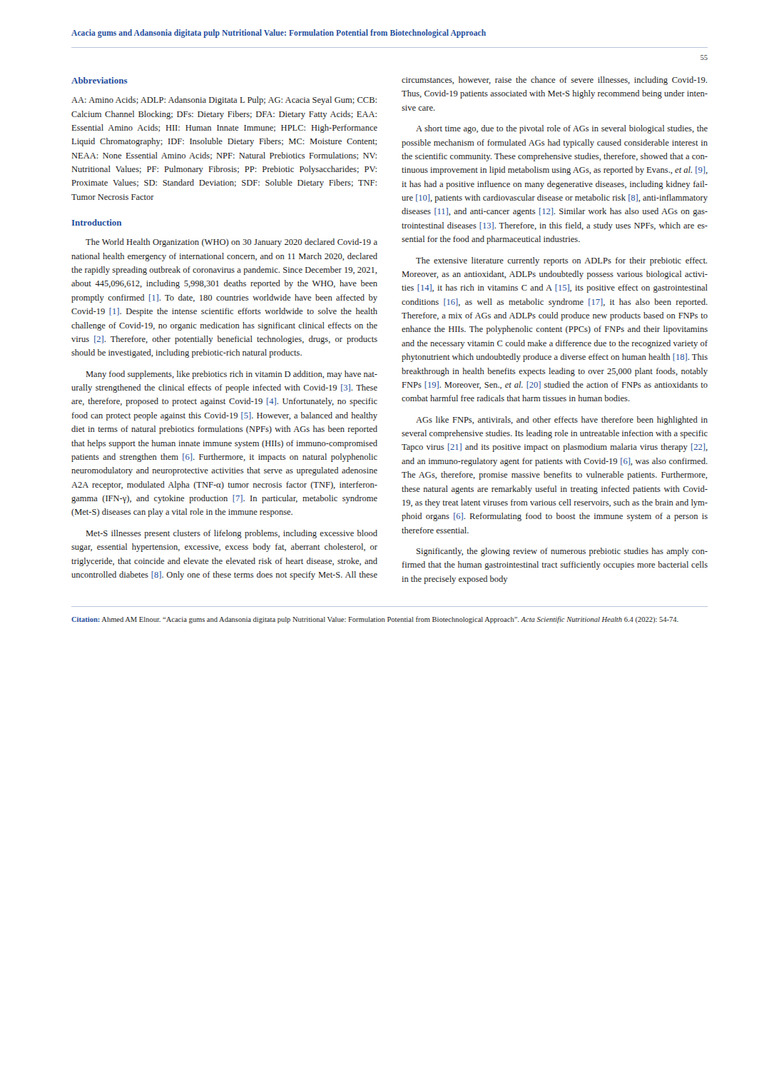Acacia gums and Adansonia digitata pulp Nutritional Value: Formulation Potential from Biotechnological Approach
55
Abbreviations
AA: Amino Acids; ADLP: Adansonia Digitata L Pulp; AG: Acacia Seyal Gum; CCB: Calcium Channel Blocking; DFs: Dietary Fibers; DFA: Dietary Fatty Acids; EAA: Essential Amino Acids; HII: Human Innate Immune; HPLC: High-Performance Liquid Chromatography; IDF: Insoluble Dietary Fibers; MC: Moisture Content; NEAA: None Essential Amino Acids; NPF: Natural Prebiotics Formulations; NV: Nutritional Values; PF: Pulmonary Fibrosis; PP: Prebiotic Polysaccharides; PV: Proximate Values; SD: Standard Deviation; SDF: Soluble Dietary Fibers; TNF: Tumor Necrosis Factor
Introduction
The World Health Organization (WHO) on 30 January 2020 declared Covid-19 a national health emergency of international concern, and on 11 March 2020, declared the rapidly spreading outbreak of coronavirus a pandemic. Since December 19, 2021, about 445,096,612, including 5,998,301 deaths reported by the WHO, have been promptly confirmed [1]. To date, 180 countries worldwide have been affected by Covid-19 [1]. Despite the intense scientific efforts worldwide to solve the health challenge of Covid-19, no organic medication has significant clinical effects on the virus [2]. Therefore, other potentially beneficial technologies, drugs, or products should be investigated, including prebiotic-rich natural products.
Many food supplements, like prebiotics rich in vitamin D addition, may have naturally strengthened the clinical effects of people infected with Covid-19 [3]. These are, therefore, proposed to protect against Covid-19 [4]. Unfortunately, no specific food can protect people against this Covid-19 [5]. However, a balanced and healthy diet in terms of natural prebiotics formulations (NPFs) with AGs has been reported that helps support the human innate immune system (HIIs) of immuno-compromised patients and strengthen them [6]. Furthermore, it impacts on natural polyphenolic neuromodulatory and neuroprotective activities that serve as upregulated adenosine A2A receptor, modulated Alpha (TNF-α) tumor necrosis factor (TNF), interferon-gamma (IFN-γ), and cytokine production [7]. In particular, metabolic syndrome (Met-S) diseases can play a vital role in the immune response.
Met-S illnesses present clusters of lifelong problems, including excessive blood sugar, essential hypertension, excessive, excess body fat, aberrant cholesterol, or triglyceride, that coincide and elevate the elevated risk of heart disease, stroke, and uncontrolled diabetes [8]. Only one of these terms does not specify Met-S. All these circumstances, however, raise the chance of severe illnesses, including Covid-19. Thus, Covid-19 patients associated with Met-S highly recommend being under intensive care.
A short time ago, due to the pivotal role of AGs in several biological studies, the possible mechanism of formulated AGs had typically caused considerable interest in the scientific community. These comprehensive studies, therefore, showed that a continuous improvement in lipid metabolism using AGs, as reported by Evans., et al. [9], it has had a positive influence on many degenerative diseases, including kidney failure [10], patients with cardiovascular disease or metabolic risk [8], anti-inflammatory diseases [11], and anti-cancer agents [12]. Similar work has also used AGs on gastrointestinal diseases [13]. Therefore, in this field, a study uses NPFs, which are essential for the food and pharmaceutical industries.
The extensive literature currently reports on ADLPs for their prebiotic effect. Moreover, as an antioxidant, ADLPs undoubtedly possess various biological activities [14], it has rich in vitamins C and A [15], its positive effect on gastrointestinal conditions [16], as well as metabolic syndrome [17], it has also been reported. Therefore, a mix of AGs and ADLPs could produce new products based on FNPs to enhance the HIIs. The polyphenolic content (PPCs) of FNPs and their lipovitamins and the necessary vitamin C could make a difference due to the recognized variety of phytonutrient which undoubtedly produce a diverse effect on human health [18]. This breakthrough in health benefits expects leading to over 25,000 plant foods, notably FNPs [19]. Moreover, Sen., et al. [20] studied the action of FNPs as antioxidants to combat harmful free radicals that harm tissues in human bodies.
AGs like FNPs, antivirals, and other effects have therefore been highlighted in several comprehensive studies. Its leading role in untreatable infection with a specific Tapco virus [21] and its positive impact on plasmodium malaria virus therapy [22], and an immuno-regulatory agent for patients with Covid-19 [6], was also confirmed. The AGs, therefore, promise massive benefits to vulnerable patients. Furthermore, these natural agents are remarkably useful in treating infected patients with Covid-19, as they treat latent viruses from various cell reservoirs, such as the brain and lymphoid organs [6]. Reformulating food to boost the immune system of a person is therefore essential.
Significantly, the glowing review of numerous prebiotic studies has amply confirmed that the human gastrointestinal tract sufficiently occupies more bacterial cells in the precisely exposed body
Citation: Ahmed AM Elnour. “Acacia gums and Adansonia digitata pulp Nutritional Value: Formulation Potential from Biotechnological Approach”. Acta Scientific Nutritional Health 6.4 (2022): 54-74.